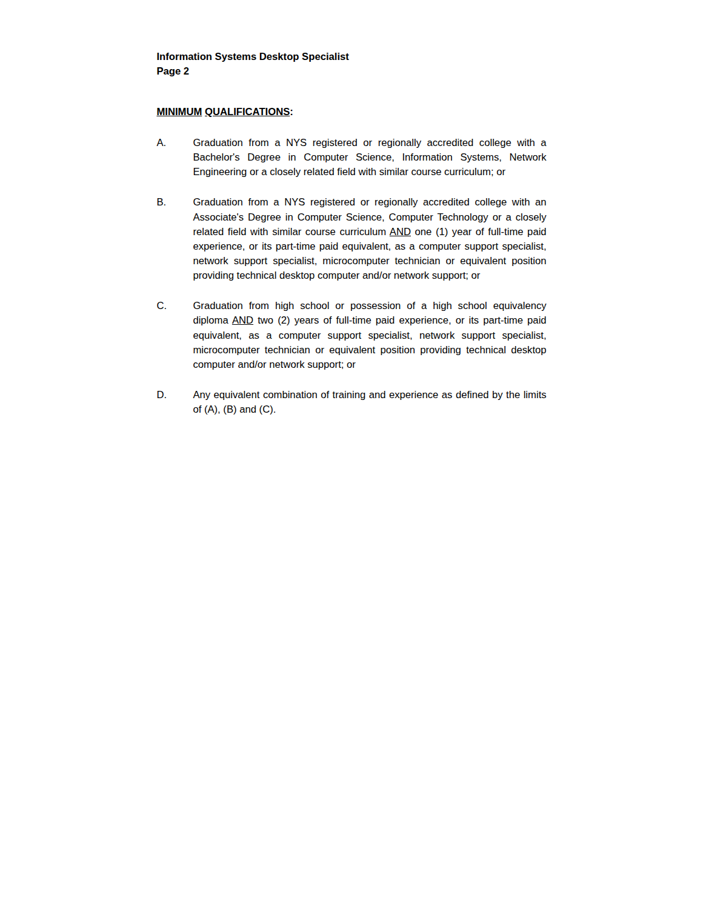Information Systems Desktop Specialist Page 2
MINIMUM QUALIFICATIONS:
A. Graduation from a NYS registered or regionally accredited college with a Bachelor's Degree in Computer Science, Information Systems, Network Engineering or a closely related field with similar course curriculum; or
B. Graduation from a NYS registered or regionally accredited college with an Associate's Degree in Computer Science, Computer Technology or a closely related field with similar course curriculum AND one (1) year of full-time paid experience, or its part-time paid equivalent, as a computer support specialist, network support specialist, microcomputer technician or equivalent position providing technical desktop computer and/or network support; or
C. Graduation from high school or possession of a high school equivalency diploma AND two (2) years of full-time paid experience, or its part-time paid equivalent, as a computer support specialist, network support specialist, microcomputer technician or equivalent position providing technical desktop computer and/or network support; or
D. Any equivalent combination of training and experience as defined by the limits of (A), (B) and (C).